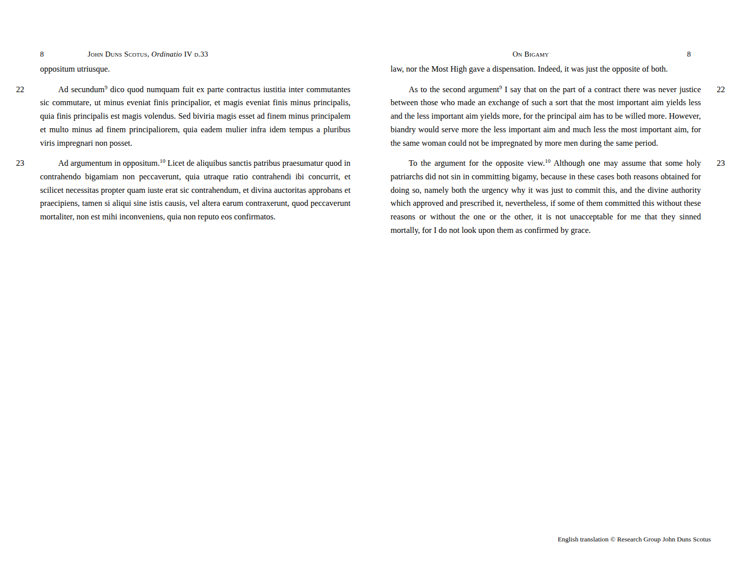8 John Duns Scotus, Ordinatio IV d.33
On Bigamy 8
oppositum utriusque.
22
Ad secundum9 dico quod numquam fuit ex parte contractus iustitia inter commutantes sic commutare, ut minus eveniat finis principalior, et magis eveniat finis minus principalis, quia finis principalis est magis volendus. Sed biviria magis esset ad finem minus principalem et multo minus ad finem principaliorem, quia eadem mulier infra idem tempus a pluribus viris impregnari non posset.
23
Ad argumentum in oppositum.10 Licet de aliquibus sanctis patribus praesumatur quod in contrahendo bigamiam non peccaverunt, quia utraque ratio contrahendi ibi concurrit, et scilicet necessitas propter quam iuste erat sic contrahendum, et divina auctoritas approbans et praecipiens, tamen si aliqui sine istis causis, vel altera earum contraxerunt, quod peccaverunt mortaliter, non est mihi inconveniens, quia non reputo eos confirmatos.
law, nor the Most High gave a dispensation. Indeed, it was just the opposite of both.
22
As to the second argument9 I say that on the part of a contract there was never justice between those who made an exchange of such a sort that the most important aim yields less and the less important aim yields more, for the principal aim has to be willed more. However, biandry would serve more the less important aim and much less the most important aim, for the same woman could not be impregnated by more men during the same period.
23
To the argument for the opposite view.10 Although one may assume that some holy patriarchs did not sin in committing bigamy, because in these cases both reasons obtained for doing so, namely both the urgency why it was just to commit this, and the divine authority which approved and prescribed it, nevertheless, if some of them committed this without these reasons or without the one or the other, it is not unacceptable for me that they sinned mortally, for I do not look upon them as confirmed by grace.
English translation © Research Group John Duns Scotus